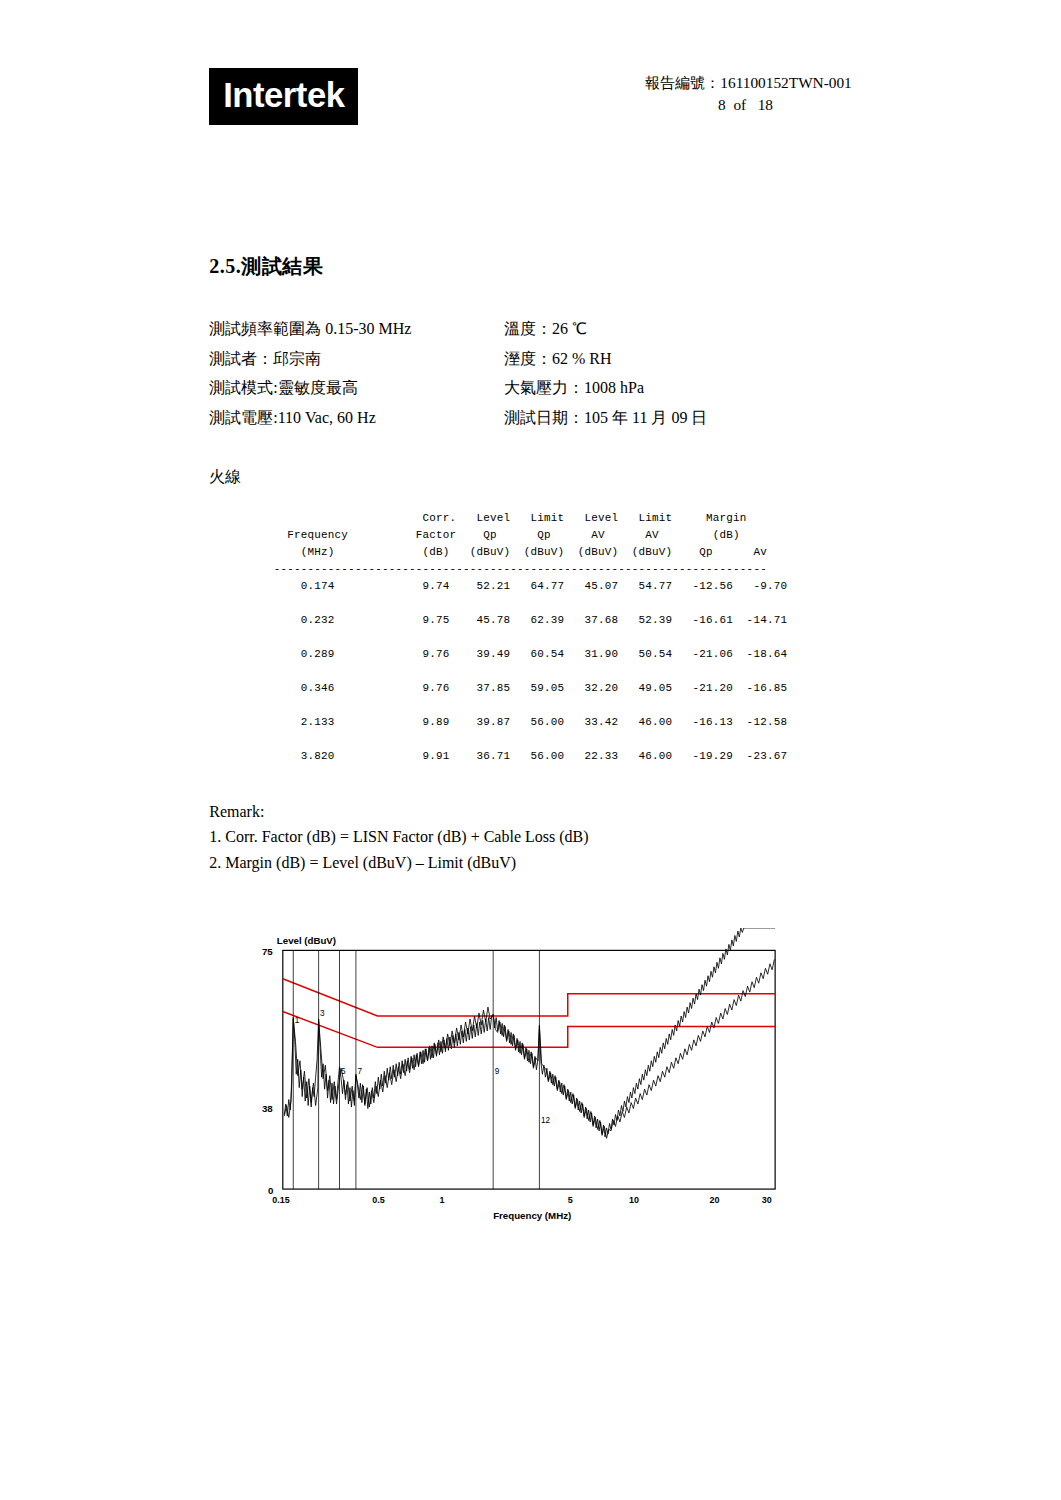Intertek
報告編號：161100152TWN-001
8 of 18
2.5.測試結果
| 測試頻率範圍為 0.15-30 MHz | 溫度：26 ℃ |
| 測試者：邱宗南 | 溼度：62 % RH |
| 測試模式:靈敏度最高 | 大氣壓力：1008 hPa |
| 測試電壓:110 Vac, 60 Hz | 測試日期：105 年 11 月 09 日 |
火線
                      Corr.   Level   Limit   Level   Limit     Margin
  Frequency          Factor    Qp      Qp      AV      AV        (dB)
    (MHz)             (dB)   (dBuV)  (dBuV)  (dBuV)  (dBuV)    Qp      Av
-------------------------------------------------------------------------
    0.174             9.74    52.21   64.77   45.07   54.77   -12.56   -9.70

    0.232             9.75    45.78   62.39   37.68   52.39   -16.61  -14.71

    0.289             9.76    39.49   60.54   31.90   50.54   -21.06  -18.64

    0.346             9.76    37.85   59.05   32.20   49.05   -21.20  -16.85

    2.133             9.89    39.87   56.00   33.42   46.00   -16.13  -12.58

    3.820             9.91    36.71   56.00   22.33   46.00   -19.29  -23.67
Remark:
1. Corr. Factor (dB) = LISN Factor (dB) + Cable Loss (dB)
2. Margin (dB) = Level (dBuV) – Limit (dBuV)
Level (dBuV) 75 38 0 0.15 0.5 1 5 10 20 30 Frequency (MHz) 1 3 5 7 9 12